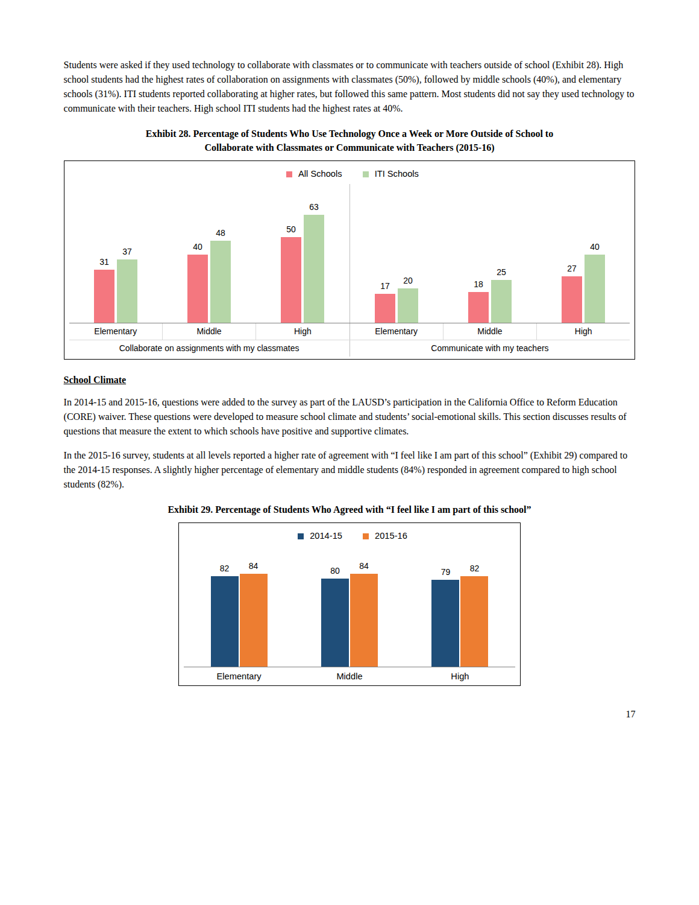Students were asked if they used technology to collaborate with classmates or to communicate with teachers outside of school (Exhibit 28). High school students had the highest rates of collaboration on assignments with classmates (50%), followed by middle schools (40%), and elementary schools (31%). ITI students reported collaborating at higher rates, but followed this same pattern. Most students did not say they used technology to communicate with their teachers. High school ITI students had the highest rates at 40%.
Exhibit 28. Percentage of Students Who Use Technology Once a Week or More Outside of School to Collaborate with Classmates or Communicate with Teachers (2015-16)
All Schools ITI Schools
31
37
40
48
50
63
17
20
18
25
27
40
Elementary
Middle
High
Elementary
Middle
High
Collaborate on assignments with my classmates
Communicate with my teachers
School Climate
In 2014-15 and 2015-16, questions were added to the survey as part of the LAUSD’s participation in the California Office to Reform Education (CORE) waiver. These questions were developed to measure school climate and students’ social-emotional skills. This section discusses results of questions that measure the extent to which schools have positive and supportive climates.
In the 2015-16 survey, students at all levels reported a higher rate of agreement with “I feel like I am part of this school” (Exhibit 29) compared to the 2014-15 responses. A slightly higher percentage of elementary and middle students (84%) responded in agreement compared to high school students (82%).
Exhibit 29. Percentage of Students Who Agreed with “I feel like I am part of this school”
2014-15 2015-16
82
84
80
84
79
82
Elementary
Middle
High
17